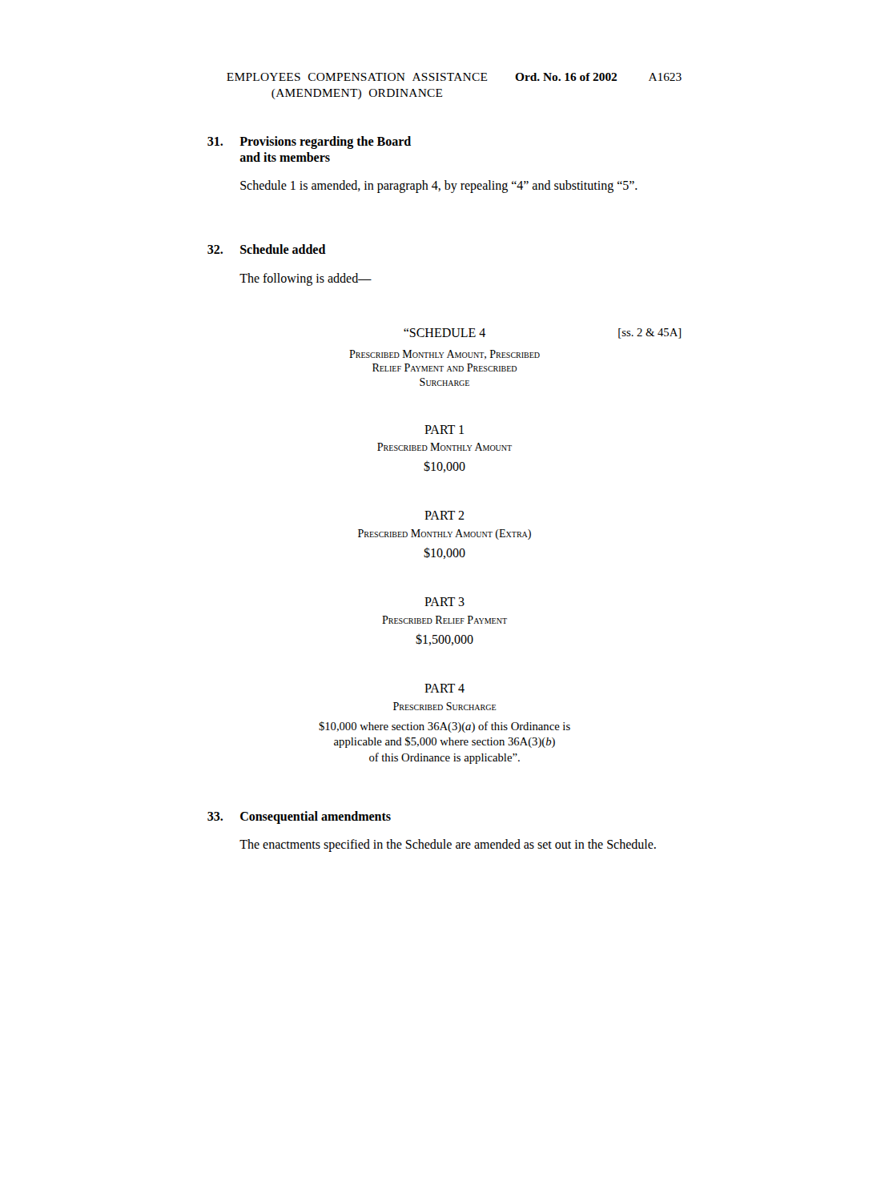EMPLOYEES COMPENSATION ASSISTANCE
(AMENDMENT) ORDINANCE
Ord. No. 16 of 2002
A1623
31. Provisions regarding the Board
and its members
Schedule 1 is amended, in paragraph 4, by repealing “4” and substituting “5”.
32. Schedule added
The following is added—
“SCHEDULE 4 [ss. 2 & 45A]
Prescribed Monthly Amount, Prescribed
Relief Payment and Prescribed
Surcharge
PART 1
Prescribed Monthly Amount
$10,000
PART 2
Prescribed Monthly Amount (Extra)
$10,000
PART 3
Prescribed Relief Payment
$1,500,000
PART 4
Prescribed Surcharge
$10,000 where section 36A(3)(a) of this Ordinance is
applicable and $5,000 where section 36A(3)(b)
of this Ordinance is applicable”.
33. Consequential amendments
The enactments specified in the Schedule are amended as set out in the Schedule.